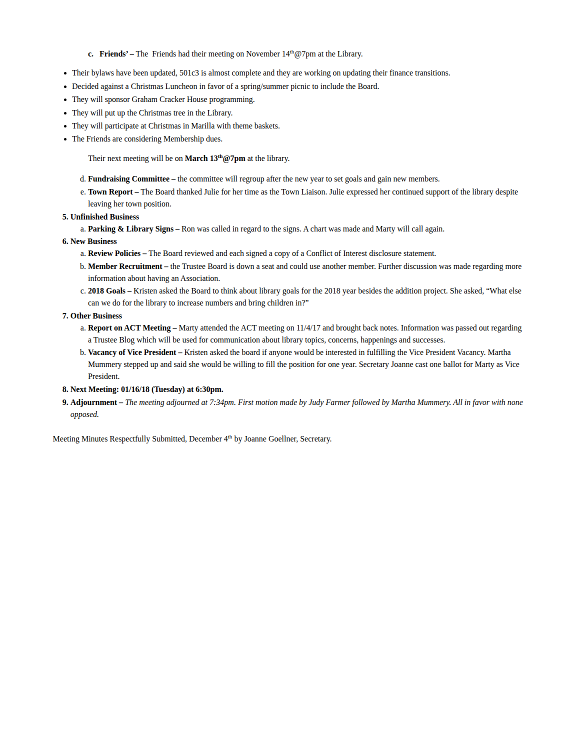c. Friends’ – The Friends had their meeting on November 14th@7pm at the Library.
Their bylaws have been updated, 501c3 is almost complete and they are working on updating their finance transitions.
Decided against a Christmas Luncheon in favor of a spring/summer picnic to include the Board.
They will sponsor Graham Cracker House programming.
They will put up the Christmas tree in the Library.
They will participate at Christmas in Marilla with theme baskets.
The Friends are considering Membership dues.
Their next meeting will be on March 13th@7pm at the library.
Fundraising Committee – the committee will regroup after the new year to set goals and gain new members.
Town Report – The Board thanked Julie for her time as the Town Liaison. Julie expressed her continued support of the library despite leaving her town position.
Unfinished Business
Parking & Library Signs – Ron was called in regard to the signs. A chart was made and Marty will call again.
New Business
Review Policies – The Board reviewed and each signed a copy of a Conflict of Interest disclosure statement.
Member Recruitment – the Trustee Board is down a seat and could use another member. Further discussion was made regarding more information about having an Association.
2018 Goals – Kristen asked the Board to think about library goals for the 2018 year besides the addition project. She asked, “What else can we do for the library to increase numbers and bring children in?”
Other Business
Report on ACT Meeting – Marty attended the ACT meeting on 11/4/17 and brought back notes. Information was passed out regarding a Trustee Blog which will be used for communication about library topics, concerns, happenings and successes.
Vacancy of Vice President – Kristen asked the board if anyone would be interested in fulfilling the Vice President Vacancy. Martha Mummery stepped up and said she would be willing to fill the position for one year. Secretary Joanne cast one ballot for Marty as Vice President.
Next Meeting: 01/16/18 (Tuesday) at 6:30pm.
Adjournment – The meeting adjourned at 7:34pm. First motion made by Judy Farmer followed by Martha Mummery. All in favor with none opposed.
Meeting Minutes Respectfully Submitted, December 4th by Joanne Goellner, Secretary.